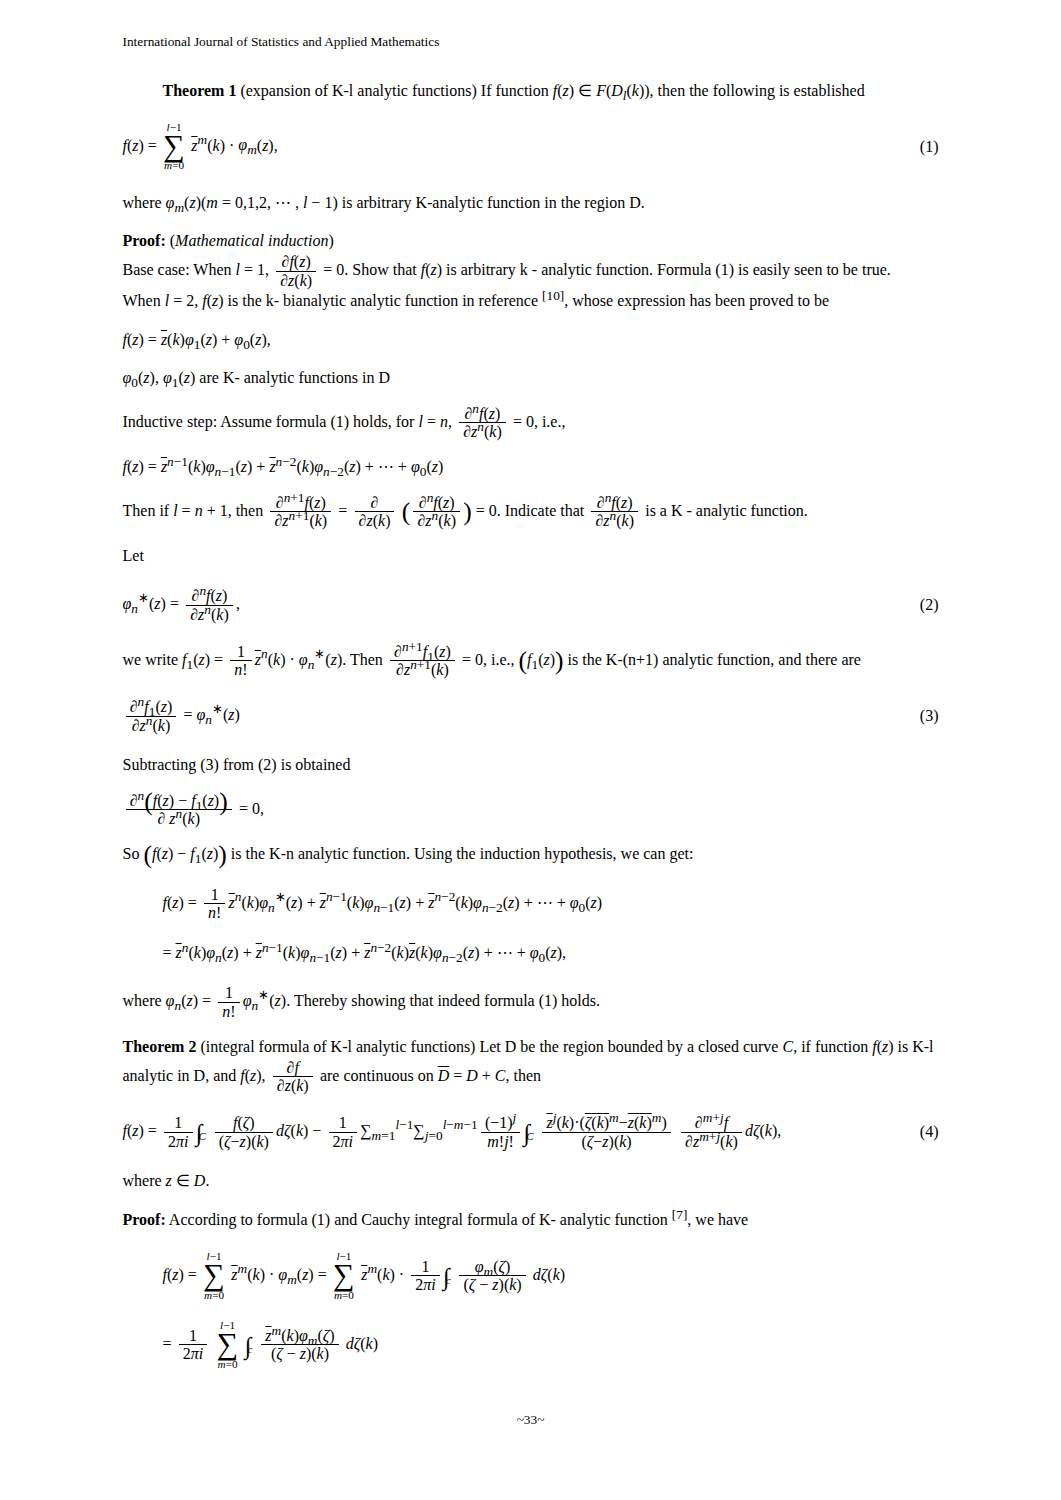International Journal of Statistics and Applied Mathematics
Theorem 1 (expansion of K-l analytic functions) If function f(z) ∈ F(Dl(k)), then the following is established
f(z) = l−1 ∑ m=0 zm(k) · φm(z),
(1)
where φm(z)(m = 0,1,2, ⋯ , l − 1) is arbitrary K-analytic function in the region D.
Proof: (Mathematical induction)
Base case: When l = 1, ∂f(z)∂z(k) = 0. Show that f(z) is arbitrary k - analytic function. Formula (1) is easily seen to be true.
When l = 2, f(z) is the k- bianalytic analytic function in reference [10], whose expression has been proved to be
f(z) = z(k)φ1(z) + φ0(z),
φ0(z), φ1(z) are K- analytic functions in D
Inductive step: Assume formula (1) holds, for l = n, ∂nf(z)∂zn(k) = 0, i.e.,
f(z) = zn−1(k)φn−1(z) + zn−2(k)φn−2(z) + ⋯ + φ0(z)
Then if l = n + 1, then ∂n+1f(z)∂zn+1(k) = ∂∂z(k) (∂nf(z)∂zn(k)) = 0. Indicate that ∂nf(z)∂zn(k) is a K - analytic function.
Let
φn∗(z) = ∂nf(z)∂zn(k),
(2)
we write f1(z) = 1 n!zn(k) · φn∗(z). Then ∂n+1f1(z)∂zn+1(k) = 0, i.e., (f1(z)) is the K-(n+1) analytic function, and there are
∂nf1(z)∂zn(k) = φn∗(z)
(3)
Subtracting (3) from (2) is obtained
∂n(f(z) − f1(z))∂ zn(k) = 0,
So (f(z) − f1(z)) is the K-n analytic function. Using the induction hypothesis, we can get:
f(z) = 1 n!zn(k)φn∗(z) + zn−1(k)φn−1(z) + zn−2(k)φn−2(z) + ⋯ + φ0(z)
= zn(k)φn(z) + zn−1(k)φn−1(z) + zn−2(k)z(k)φn−2(z) + ⋯ + φ0(z),
where φn(z) = 1 n!φn∗(z). Thereby showing that indeed formula (1) holds.
Theorem 2 (integral formula of K-l analytic functions) Let D be the region bounded by a closed curve C, if function f(z) is K-l analytic in D, and f(z), ∂f∂z(k) are continuous on D = D + C, then
f(z) = 12πi∫C f(ζ)(ζ−z)(k) dζ(k) − 12πi∑m=1l−1∑j=0l−m−1(−1)j m!j!∫C zj(k)·(ζ(k)m−z(k)m)(ζ−z)(k) ∂m+jf∂zm+j(k) dζ(k),
(4)
where z ∈ D.
Proof: According to formula (1) and Cauchy integral formula of K- analytic function [7], we have
f(z) = l−1 ∑ m=0 zm(k) · φm(z) = l−1 ∑ m=0 zm(k) · 12πi∫c φm(ζ)(ζ − z)(k) dζ(k)
= 12πi l−1 ∑ m=0 ∫c zm(k)φm(ζ)(ζ − z)(k) dζ(k)
~33~